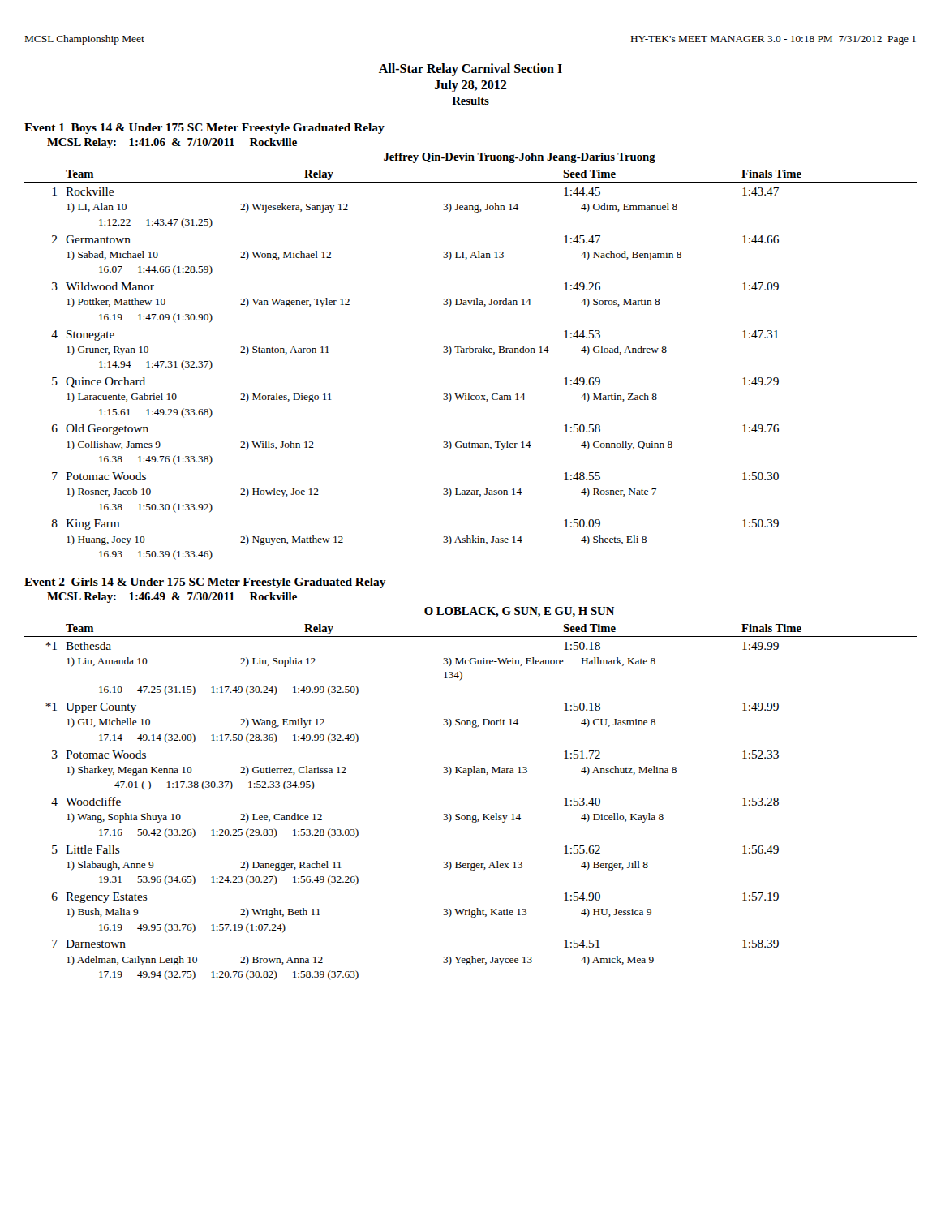MCSL Championship Meet
HY-TEK's MEET MANAGER 3.0 - 10:18 PM 7/31/2012 Page 1
All-Star Relay Carnival Section I
July 28, 2012
Results
Event 1 Boys 14 & Under 175 SC Meter Freestyle Graduated Relay
MCSL Relay: 1:41.06 & 7/10/2011 Rockville
Jeffrey Qin-Devin Truong-John Jeang-Darius Truong
| | Team | Relay | Seed Time | Finals Time |
| --- | --- | --- | --- | --- |
| 1 | Rockville | | 1:44.45 | 1:43.47 |
| | 1) LI, Alan 10 2) Wijesekera, Sanjay 12 3) Jeang, John 14 4) Odim, Emmanuel 8 |
| | 1:12.22 1:43.47 (31.25) |
| 2 | Germantown | | 1:45.47 | 1:44.66 |
| | 1) Sabad, Michael 10 2) Wong, Michael 12 3) LI, Alan 13 4) Nachod, Benjamin 8 |
| | 16.07 1:44.66 (1:28.59) |
| 3 | Wildwood Manor | | 1:49.26 | 1:47.09 |
| | 1) Pottker, Matthew 10 2) Van Wagener, Tyler 12 3) Davila, Jordan 14 4) Soros, Martin 8 |
| | 16.19 1:47.09 (1:30.90) |
| 4 | Stonegate | | 1:44.53 | 1:47.31 |
| | 1) Gruner, Ryan 10 2) Stanton, Aaron 11 3) Tarbrake, Brandon 14 4) Gload, Andrew 8 |
| | 1:14.94 1:47.31 (32.37) |
| 5 | Quince Orchard | | 1:49.69 | 1:49.29 |
| | 1) Laracuente, Gabriel 10 2) Morales, Diego 11 3) Wilcox, Cam 14 4) Martin, Zach 8 |
| | 1:15.61 1:49.29 (33.68) |
| 6 | Old Georgetown | | 1:50.58 | 1:49.76 |
| | 1) Collishaw, James 9 2) Wills, John 12 3) Gutman, Tyler 14 4) Connolly, Quinn 8 |
| | 16.38 1:49.76 (1:33.38) |
| 7 | Potomac Woods | | 1:48.55 | 1:50.30 |
| | 1) Rosner, Jacob 10 2) Howley, Joe 12 3) Lazar, Jason 14 4) Rosner, Nate 7 |
| | 16.38 1:50.30 (1:33.92) |
| 8 | King Farm | | 1:50.09 | 1:50.39 |
| | 1) Huang, Joey 10 2) Nguyen, Matthew 12 3) Ashkin, Jase 14 4) Sheets, Eli 8 |
| | 16.93 1:50.39 (1:33.46) |
Event 2 Girls 14 & Under 175 SC Meter Freestyle Graduated Relay
MCSL Relay: 1:46.49 & 7/30/2011 Rockville
O LOBLACK, G SUN, E GU, H SUN
| | Team | Relay | Seed Time | Finals Time |
| --- | --- | --- | --- | --- |
| *1 | Bethesda | | 1:50.18 | 1:49.99 |
| | 1) Liu, Amanda 10 2) Liu, Sophia 12 3) McGuire-Wein, Eleanore 134) Hallmark, Kate 8 |
| | 16.10 47.25 (31.15) 1:17.49 (30.24) 1:49.99 (32.50) |
| *1 | Upper County | | 1:50.18 | 1:49.99 |
| | 1) GU, Michelle 10 2) Wang, Emilyt 12 3) Song, Dorit 14 4) CU, Jasmine 8 |
| | 17.14 49.14 (32.00) 1:17.50 (28.36) 1:49.99 (32.49) |
| 3 | Potomac Woods | | 1:51.72 | 1:52.33 |
| | 1) Sharkey, Megan Kenna 10 2) Gutierrez, Clarissa 12 3) Kaplan, Mara 13 4) Anschutz, Melina 8 |
| | 47.01 ( ) 1:17.38 (30.37) 1:52.33 (34.95) |
| 4 | Woodcliffe | | 1:53.40 | 1:53.28 |
| | 1) Wang, Sophia Shuya 10 2) Lee, Candice 12 3) Song, Kelsy 14 4) Dicello, Kayla 8 |
| | 17.16 50.42 (33.26) 1:20.25 (29.83) 1:53.28 (33.03) |
| 5 | Little Falls | | 1:55.62 | 1:56.49 |
| | 1) Slabaugh, Anne 9 2) Danegger, Rachel 11 3) Berger, Alex 13 4) Berger, Jill 8 |
| | 19.31 53.96 (34.65) 1:24.23 (30.27) 1:56.49 (32.26) |
| 6 | Regency Estates | | 1:54.90 | 1:57.19 |
| | 1) Bush, Malia 9 2) Wright, Beth 11 3) Wright, Katie 13 4) HU, Jessica 9 |
| | 16.19 49.95 (33.76) 1:57.19 (1:07.24) |
| 7 | Darnestown | | 1:54.51 | 1:58.39 |
| | 1) Adelman, Cailynn Leigh 10 2) Brown, Anna 12 3) Yegher, Jaycee 13 4) Amick, Mea 9 |
| | 17.19 49.94 (32.75) 1:20.76 (30.82) 1:58.39 (37.63) |